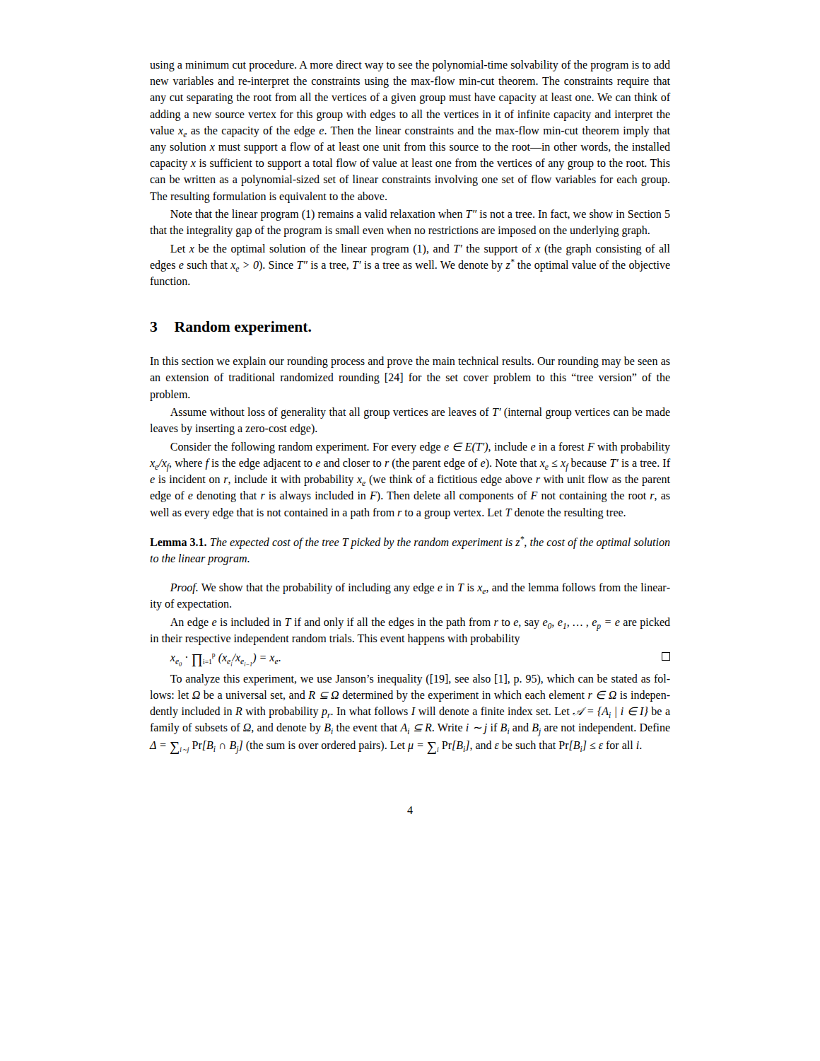using a minimum cut procedure. A more direct way to see the polynomial-time solvability of the program is to add new variables and re-interpret the constraints using the max-flow min-cut theorem. The constraints require that any cut separating the root from all the vertices of a given group must have capacity at least one. We can think of adding a new source vertex for this group with edges to all the vertices in it of infinite capacity and interpret the value xe as the capacity of the edge e. Then the linear constraints and the max-flow min-cut theorem imply that any solution x must support a flow of at least one unit from this source to the root—in other words, the installed capacity x is sufficient to support a total flow of value at least one from the vertices of any group to the root. This can be written as a polynomial-sized set of linear constraints involving one set of flow variables for each group. The resulting formulation is equivalent to the above.
Note that the linear program (1) remains a valid relaxation when T″ is not a tree. In fact, we show in Section 5 that the integrality gap of the program is small even when no restrictions are imposed on the underlying graph.
Let x be the optimal solution of the linear program (1), and T′ the support of x (the graph consisting of all edges e such that xe > 0). Since T″ is a tree, T′ is a tree as well. We denote by z* the optimal value of the objective function.
3 Random experiment.
In this section we explain our rounding process and prove the main technical results. Our rounding may be seen as an extension of traditional randomized rounding [24] for the set cover problem to this “tree version” of the problem.
Assume without loss of generality that all group vertices are leaves of T′ (internal group vertices can be made leaves by inserting a zero-cost edge).
Consider the following random experiment. For every edge e ∈ E(T′), include e in a forest F with probability xe/xf, where f is the edge adjacent to e and closer to r (the parent edge of e). Note that xe ≤ xf because T′ is a tree. If e is incident on r, include it with probability xe (we think of a fictitious edge above r with unit flow as the parent edge of e denoting that r is always included in F). Then delete all components of F not containing the root r, as well as every edge that is not contained in a path from r to a group vertex. Let T denote the resulting tree.
Lemma 3.1. The expected cost of the tree T picked by the random experiment is z*, the cost of the optimal solution to the linear program.
Proof. We show that the probability of including any edge e in T is xe, and the lemma follows from the linearity of expectation.
An edge e is included in T if and only if all the edges in the path from r to e, say e0, e1, … , ep = e are picked in their respective independent random trials. This event happens with probability
xe0 · ∏i=1p (xei/xei−1) = xe.
To analyze this experiment, we use Janson’s inequality ([19], see also [1], p. 95), which can be stated as follows: let Ω be a universal set, and R ⊆ Ω determined by the experiment in which each element r ∈ Ω is independently included in R with probability pr. In what follows I will denote a finite index set. Let 𝒜 = {Ai | i ∈ I} be a family of subsets of Ω, and denote by Bi the event that Ai ⊆ R. Write i ∼ j if Bi and Bj are not independent. Define Δ = ∑i∼j Pr[Bi ∩ Bj] (the sum is over ordered pairs). Let μ = ∑i Pr[Bi], and ε be such that Pr[Bi] ≤ ε for all i.
4